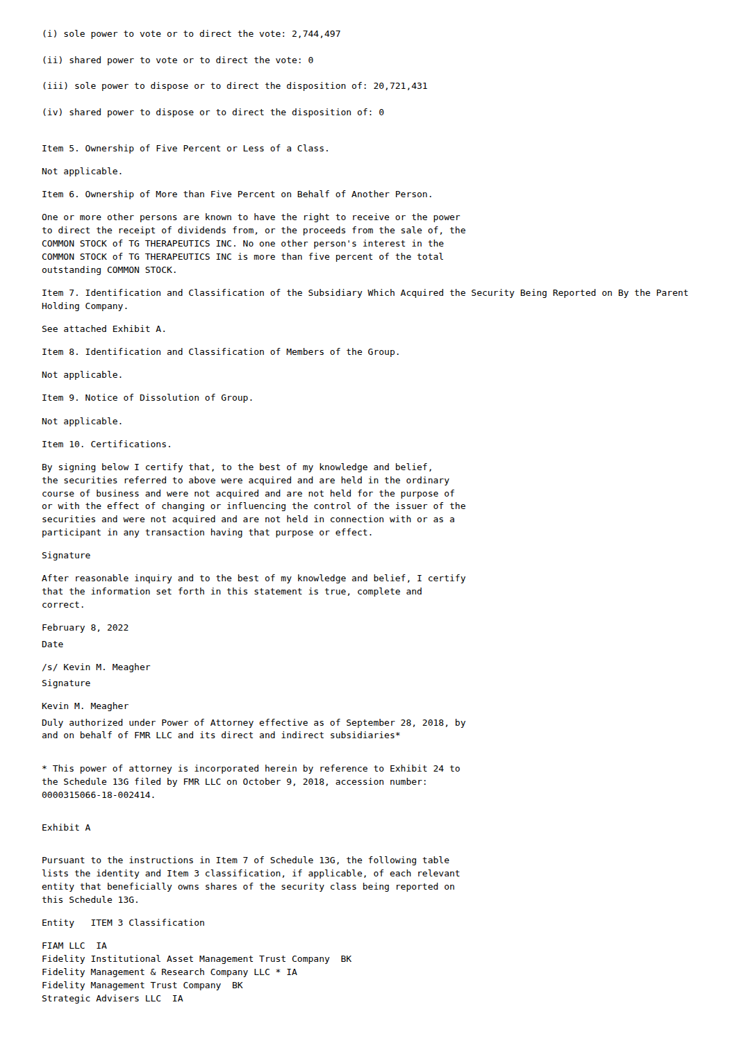(i) sole power to vote or to direct the vote: 2,744,497
(ii) shared power to vote or to direct the vote: 0
(iii) sole power to dispose or to direct the disposition of: 20,721,431
(iv) shared power to dispose or to direct the disposition of: 0
Item 5. Ownership of Five Percent or Less of a Class.
Not applicable.
Item 6. Ownership of More than Five Percent on Behalf of Another Person.
One or more other persons are known to have the right to receive or the power to direct the receipt of dividends from, or the proceeds from the sale of, the COMMON STOCK of TG THERAPEUTICS INC. No one other person's interest in the COMMON STOCK of TG THERAPEUTICS INC is more than five percent of the total outstanding COMMON STOCK.
Item 7. Identification and Classification of the Subsidiary Which Acquired the Security Being Reported on By the Parent Holding Company.
See attached Exhibit A.
Item 8. Identification and Classification of Members of the Group.
Not applicable.
Item 9. Notice of Dissolution of Group.
Not applicable.
Item 10. Certifications.
By signing below I certify that, to the best of my knowledge and belief, the securities referred to above were acquired and are held in the ordinary course of business and were not acquired and are not held for the purpose of or with the effect of changing or influencing the control of the issuer of the securities and were not acquired and are not held in connection with or as a participant in any transaction having that purpose or effect.
Signature
After reasonable inquiry and to the best of my knowledge and belief, I certify that the information set forth in this statement is true, complete and correct.
February 8, 2022
Date
/s/ Kevin M. Meagher
Signature
Kevin M. Meagher
Duly authorized under Power of Attorney effective as of September 28, 2018, by and on behalf of FMR LLC and its direct and indirect subsidiaries*
* This power of attorney is incorporated herein by reference to Exhibit 24 to the Schedule 13G filed by FMR LLC on October 9, 2018, accession number: 0000315066-18-002414.
Exhibit A
Pursuant to the instructions in Item 7 of Schedule 13G, the following table lists the identity and Item 3 classification, if applicable, of each relevant entity that beneficially owns shares of the security class being reported on this Schedule 13G.
Entity ITEM 3 Classification
FIAM LLC IA Fidelity Institutional Asset Management Trust Company BK Fidelity Management & Research Company LLC * IA Fidelity Management Trust Company BK Strategic Advisers LLC IA